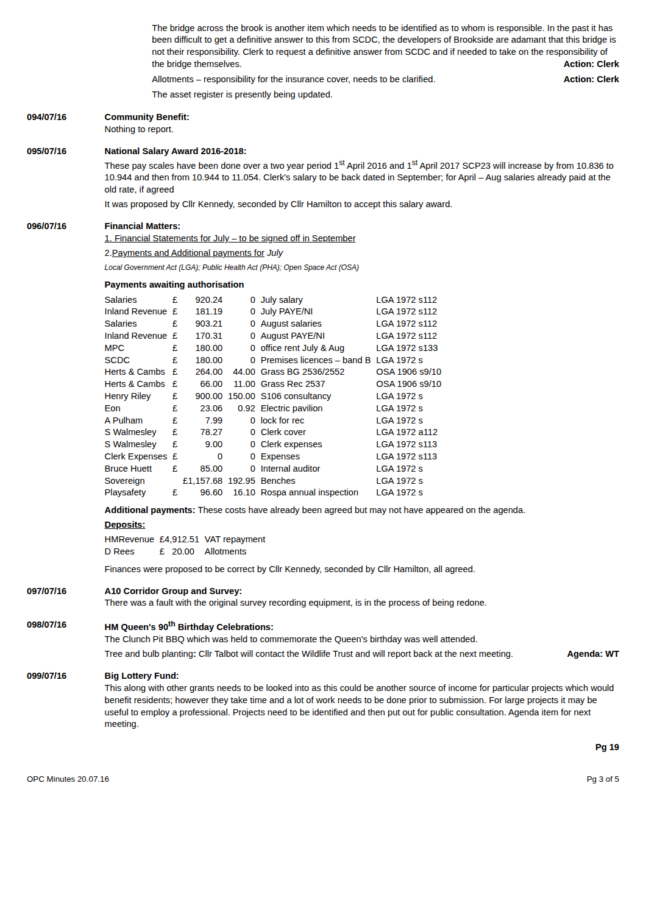The bridge across the brook is another item which needs to be identified as to whom is responsible. In the past it has been difficult to get a definitive answer to this from SCDC, the developers of Brookside are adamant that this bridge is not their responsibility. Clerk to request a definitive answer from SCDC and if needed to take on the responsibility of the bridge themselves. Action: Clerk
Allotments – responsibility for the insurance cover, needs to be clarified. Action: Clerk
The asset register is presently being updated.
094/07/16 Community Benefit:
Nothing to report.
095/07/16 National Salary Award 2016-2018:
These pay scales have been done over a two year period 1st April 2016 and 1st April 2017 SCP23 will increase by from 10.836 to 10.944 and then from 10.944 to 11.054. Clerk's salary to be back dated in September; for April – Aug salaries already paid at the old rate, if agreed
It was proposed by Cllr Kennedy, seconded by Cllr Hamilton to accept this salary award.
096/07/16 Financial Matters:
1. Financial Statements for July – to be signed off in September
2.Payments and Additional payments for July
Local Government Act (LGA); Public Health Act (PHA); Open Space Act (OSA)
Payments awaiting authorisation
| Salaries | £ | 920.24 | 0 | July salary | LGA 1972 s112 |
| Inland Revenue | £ | 181.19 | 0 | July PAYE/NI | LGA 1972 s112 |
| Salaries | £ | 903.21 | 0 | August salaries | LGA 1972 s112 |
| Inland Revenue | £ | 170.31 | 0 | August PAYE/NI | LGA 1972 s112 |
| MPC | £ | 180.00 | 0 | office rent July & Aug | LGA 1972 s133 |
| SCDC | £ | 180.00 | 0 | Premises licences – band B | LGA 1972 s |
| Herts & Cambs | £ | 264.00 | 44.00 | Grass BG 2536/2552 | OSA 1906 s9/10 |
| Herts & Cambs | £ | 66.00 | 11.00 | Grass Rec 2537 | OSA 1906 s9/10 |
| Henry Riley | £ | 900.00 | 150.00 | S106 consultancy | LGA 1972 s |
| Eon | £ | 23.06 | 0.92 | Electric pavilion | LGA 1972 s |
| A Pulham | £ | 7.99 | 0 | lock for rec | LGA 1972 s |
| S Walmesley | £ | 78.27 | 0 | Clerk cover | LGA 1972 a112 |
| S Walmesley | £ | 9.00 | 0 | Clerk expenses | LGA 1972 s113 |
| Clerk Expenses | £ | 0 | 0 | Expenses | LGA 1972 s113 |
| Bruce Huett | £ | 85.00 | 0 | Internal auditor | LGA 1972 s |
| Sovereign | | £1,157.68 | 192.95 | Benches | LGA 1972 s |
| Playsafety | £ | 96.60 | 16.10 | Rospa annual inspection | LGA 1972 s |
Additional payments: These costs have already been agreed but may not have appeared on the agenda.
Deposits:
| HMRevenue | £4,912.51 | VAT repayment |
| D Rees | £ 20.00 | Allotments |
Finances were proposed to be correct by Cllr Kennedy, seconded by Cllr Hamilton, all agreed.
097/07/16 A10 Corridor Group and Survey:
There was a fault with the original survey recording equipment, is in the process of being redone.
098/07/16 HM Queen's 90th Birthday Celebrations:
The Clunch Pit BBQ which was held to commemorate the Queen's birthday was well attended.
Tree and bulb planting: Cllr Talbot will contact the Wildlife Trust and will report back at the next meeting. Agenda: WT
099/07/16 Big Lottery Fund:
This along with other grants needs to be looked into as this could be another source of income for particular projects which would benefit residents; however they take time and a lot of work needs to be done prior to submission. For large projects it may be useful to employ a professional. Projects need to be identified and then put out for public consultation. Agenda item for next meeting.
Pg 19
OPC Minutes 20.07.16 Pg 3 of 5